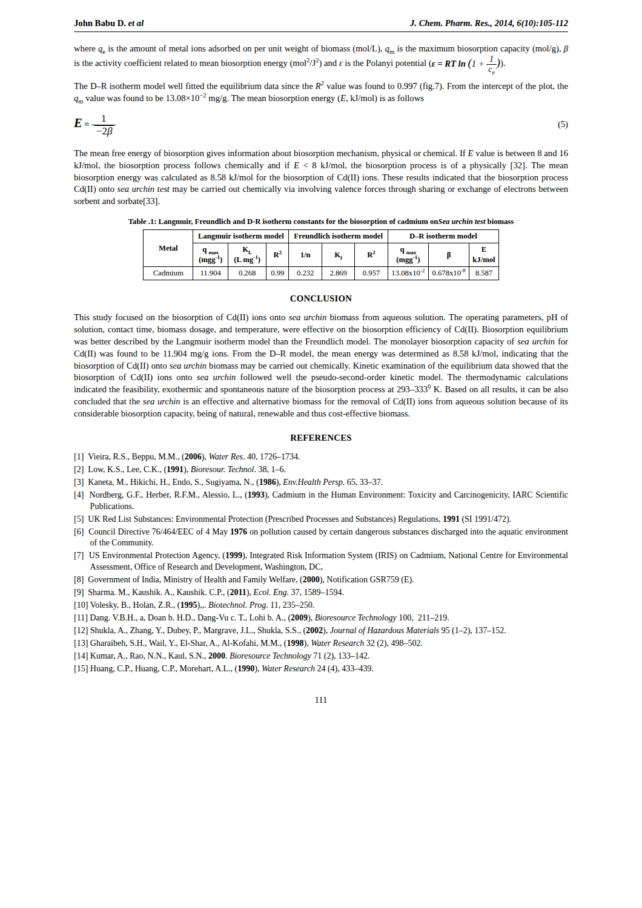John Babu D. et al
J. Chem. Pharm. Res., 2014, 6(10):105-112
where qe is the amount of metal ions adsorbed on per unit weight of biomass (mol/L), qm is the maximum biosorption capacity (mol/g), β is the activity coefficient related to mean biosorption energy (mol2/J2) and ε is the Polanyi potential (ε = RT ln (1 + 1 ce)).
The D–R isotherm model well fitted the equilibrium data since the R2 value was found to 0.997 (fig.7). From the intercept of the plot, the qm value was found to be 13.08×10−2 mg/g. The mean biosorption energy (E, kJ/mol) is as follows
E = 1 −2β (5)
The mean free energy of biosorption gives information about biosorption mechanism, physical or chemical. If E value is between 8 and 16 kJ/mol, the biosorption process follows chemically and if E < 8 kJ/mol, the biosorption process is of a physically [32]. The mean biosorption energy was calculated as 8.58 kJ/mol for the biosorption of Cd(II) ions. These results indicated that the biosorption process Cd(II) onto sea urchin test may be carried out chemically via involving valence forces through sharing or exchange of electrons between sorbent and sorbate[33].
Table .1: Langmuir, Freundlich and D-R isotherm constants for the biosorption of cadmium onSea urchin test biomass
| Metal | Langmuir isotherm model | Freundlich isotherm model | D–R isotherm model |
| --- | --- | --- | --- |
| q max (mgg -1 ) | K L (L mg -1 ) | R 2 | 1/n | K f | R 2 | q max (mgg -1 ) | β | E kJ/mol |
| Cadmium | 11.904 | 0.268 | 0.99 | 0.232 | 2.869 | 0.957 | 13.08x10 -2 | 0.678x10 -8 | 8.587 |
CONCLUSION
This study focused on the biosorption of Cd(II) ions onto sea urchin biomass from aqueous solution. The operating parameters, pH of solution, contact time, biomass dosage, and temperature, were effective on the biosorption efficiency of Cd(II). Biosorption equilibrium was better described by the Langmuir isotherm model than the Freundlich model. The monolayer biosorption capacity of sea urchin for Cd(II) was found to be 11.904 mg/g ions. From the D–R model, the mean energy was determined as 8.58 kJ/mol, indicating that the biosorption of Cd(II) onto sea urchin biomass may be carried out chemically. Kinetic examination of the equilibrium data showed that the biosorption of Cd(II) ions onto sea urchin followed well the pseudo-second-order kinetic model. The thermodynamic calculations indicated the feasibility, exothermic and spontaneous nature of the biosorption process at 293–3330 K. Based on all results, it can be also concluded that the sea urchin is an effective and alternative biomass for the removal of Cd(II) ions from aqueous solution because of its considerable biosorption capacity, being of natural, renewable and thus cost-effective biomass.
REFERENCES
[1] Vieira, R.S., Beppu, M.M., (2006), Water Res. 40, 1726–1734.
[2] Low, K.S., Lee, C.K., (1991), Bioresour. Technol. 38, 1–6.
[3] Kaneta, M., Hikichi, H., Endo, S., Sugiyama, N., (1986), Env.Health Persp. 65, 33–37.
[4] Nordberg, G.F., Herber, R.F.M., Alessio, L., (1993), Cadmium in the Human Environment: Toxicity and Carcinogenicity, IARC Scientific Publications.
[5] UK Red List Substances: Environmental Protection (Prescribed Processes and Substances) Regulations, 1991 (SI 1991/472).
[6] Council Directive 76/464/EEC of 4 May 1976 on pollution caused by certain dangerous substances discharged into the aquatic environment of the Community.
[7] US Environmental Protection Agency, (1999), Integrated Risk Information System (IRIS) on Cadmium, National Centre for Environmental Assessment, Office of Research and Development, Washington, DC,
[8] Government of India, Ministry of Health and Family Welfare, (2000), Notification GSR759 (E).
[9] Sharma. M., Kaushik. A., Kaushik. C.P., (2011), Ecol. Eng. 37, 1589–1594.
[10] Volesky, B., Holan, Z.R., (1995),,. Biotechnol. Prog. 11, 235–250.
[11] Dang. V.B.H., a, Doan b. H.D., Dang-Vu c. T., Lohi b. A., (2009), Bioresource Technology 100, 211–219.
[12] Shukla, A., Zhang, Y., Dubey, P., Margrave, J.L., Shukla, S.S., (2002), Journal of Hazardous Materials 95 (1–2), 137–152.
[13] Gharaibeh, S.H., Wail, Y., El-Shar, A., Al-Kofahi, M.M., (1998), Water Research 32 (2), 498–502.
[14] Kumar, A., Rao, N.N., Kaul, S.N., 2000. Bioresource Technology 71 (2), 133–142.
[15] Huang, C.P., Huang, C.P., Morehart, A.L., (1990), Water Research 24 (4), 433–439.
111